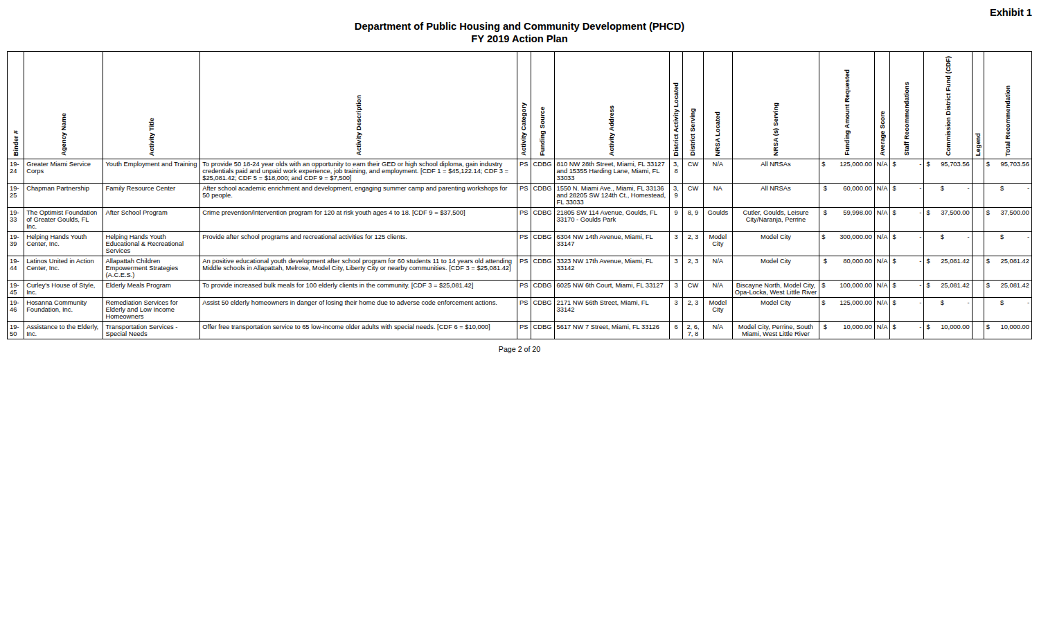Exhibit 1
Department of Public Housing and Community Development (PHCD)
FY 2019 Action Plan
| Binder # | Agency Name | Activity Title | Activity Description | Activity Category | Funding Source | Activity Address | District Activity Located | District Serving | NRSA Located | NRSA (s) Serving | Funding Amount Requested | Average Score | Staff Recommendations | Commission District Fund (CDF) | Legend | Total Recommendation |
| --- | --- | --- | --- | --- | --- | --- | --- | --- | --- | --- | --- | --- | --- | --- | --- | --- |
| 19-24 | Greater Miami Service Corps | Youth Employment and Training | To provide 50 18-24 year olds with an opportunity to earn their GED or high school diploma, gain industry credentials paid and unpaid work experience, job training, and employment. [CDF 1 = $45,122.14; CDF 3 = $25,081.42; CDF 5 = $18,000; and CDF 9 = $7,500] | PS | CDBG | 810 NW 28th Street, Miami, FL 33127 and 15355 Harding Lane, Miami, FL 33033 | 3, 8 | CW | N/A | All NRSAs | $ 125,000.00 | N/A | $ - | $ 95,703.56 | | $ 95,703.56 |
| 19-25 | Chapman Partnership | Family Resource Center | After school academic enrichment and development, engaging summer camp and parenting workshops for 50 people. | PS | CDBG | 1550 N. Miami Ave., Miami, FL 33136 and 28205 SW 124th Ct., Homestead, FL 33033 | 3, 9 | CW | NA | All NRSAs | $ 60,000.00 | N/A | $ - | $ - | | $ - |
| 19-33 | The Optimist Foundation of Greater Goulds, FL Inc. | After School Program | Crime prevention/intervention program for 120 at risk youth ages 4 to 18. [CDF 9 = $37,500] | PS | CDBG | 21805 SW 114 Avenue, Goulds, FL 33170 - Goulds Park | 9 | 8, 9 | Goulds | Cutler, Goulds, Leisure City/Naranja, Perrine | $ 59,998.00 | N/A | $ - | $ 37,500.00 | | $ 37,500.00 |
| 19-39 | Helping Hands Youth Center, Inc. | Helping Hands Youth Educational & Recreational Services | Provide after school programs and recreational activities for 125 clients. | PS | CDBG | 6304 NW 14th Avenue, Miami, FL 33147 | 3 | 2, 3 | Model City | Model City | $ 300,000.00 | N/A | $ - | $ - | | $ - |
| 19-44 | Latinos United in Action Center, Inc. | Allapattah Children Empowerment Strategies (A.C.E.S.) | An positive educational youth development after school program for 60 students 11 to 14 years old attending Middle schools in Allapattah, Melrose, Model City, Liberty City or nearby communities. [CDF 3 = $25,081.42] | PS | CDBG | 3323 NW 17th Avenue, Miami, FL 33142 | 3 | 2, 3 | N/A | Model City | $ 80,000.00 | N/A | $ - | $ 25,081.42 | | $ 25,081.42 |
| 19-45 | Curley's House of Style, Inc. | Elderly Meals Program | To provide increased bulk meals for 100 elderly clients in the community. [CDF 3 = $25,081.42] | PS | CDBG | 6025 NW 6th Court, Miami, FL 33127 | 3 | CW | N/A | Biscayne North, Model City, Opa-Locka, West Little River | $ 100,000.00 | N/A | $ - | $ 25,081.42 | | $ 25,081.42 |
| 19-46 | Hosanna Community Foundation, Inc. | Remediation Services for Elderly and Low Income Homeowners | Assist 50 elderly homeowners in danger of losing their home due to adverse code enforcement actions. | PS | CDBG | 2171 NW 56th Street, Miami, FL 33142 | 3 | 2, 3 | Model City | Model City | $ 125,000.00 | N/A | $ - | $ - | | $ - |
| 19-50 | Assistance to the Elderly, Inc. | Transportation Services - Special Needs | Offer free transportation service to 65 low-income older adults with special needs. [CDF 6 = $10,000] | PS | CDBG | 5617 NW 7 Street, Miami, FL 33126 | 6 | 2, 6, 7, 8 | N/A | Model City, Perrine, South Miami, West Little River | $ 10,000.00 | N/A | $ - | $ 10,000.00 | | $ 10,000.00 |
Page 2 of 20